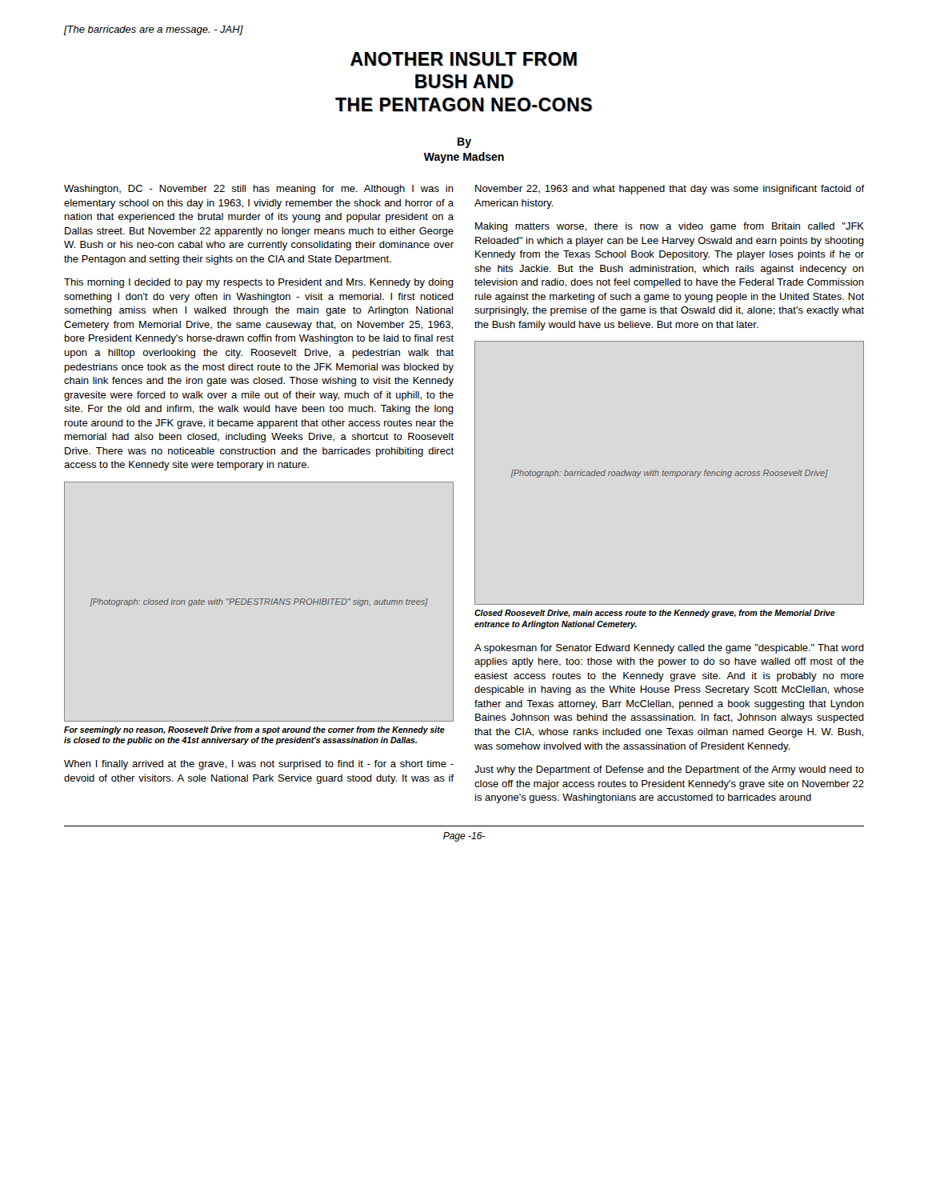[The barricades are a message. - JAH]
ANOTHER INSULT FROM
BUSH AND
THE PENTAGON NEO-CONS
By
Wayne Madsen
Washington, DC - November 22 still has meaning for me. Although I was in elementary school on this day in 1963, I vividly remember the shock and horror of a nation that experienced the brutal murder of its young and popular president on a Dallas street. But November 22 apparently no longer means much to either George W. Bush or his neo-con cabal who are currently consolidating their dominance over the Pentagon and setting their sights on the CIA and State Department.
This morning I decided to pay my respects to President and Mrs. Kennedy by doing something I don't do very often in Washington - visit a memorial. I first noticed something amiss when I walked through the main gate to Arlington National Cemetery from Memorial Drive, the same causeway that, on November 25, 1963, bore President Kennedy's horse-drawn coffin from Washington to be laid to final rest upon a hilltop overlooking the city. Roosevelt Drive, a pedestrian walk that pedestrians once took as the most direct route to the JFK Memorial was blocked by chain link fences and the iron gate was closed. Those wishing to visit the Kennedy gravesite were forced to walk over a mile out of their way, much of it uphill, to the site. For the old and infirm, the walk would have been too much. Taking the long route around to the JFK grave, it became apparent that other access routes near the memorial had also been closed, including Weeks Drive, a shortcut to Roosevelt Drive. There was no noticeable construction and the barricades prohibiting direct access to the Kennedy site were temporary in nature.
[Photograph: closed iron gate with "PEDESTRIANS PROHIBITED" sign, autumn trees]
For seemingly no reason, Roosevelt Drive from a spot around the corner from the Kennedy site is closed to the public on the 41st anniversary of the president's assassination in Dallas.
When I finally arrived at the grave, I was not surprised to find it - for a short time - devoid of other visitors. A sole National Park Service guard stood duty. It was as if November 22, 1963 and what happened that day was some insignificant factoid of American history.
Making matters worse, there is now a video game from Britain called "JFK Reloaded" in which a player can be Lee Harvey Oswald and earn points by shooting Kennedy from the Texas School Book Depository. The player loses points if he or she hits Jackie. But the Bush administration, which rails against indecency on television and radio, does not feel compelled to have the Federal Trade Commission rule against the marketing of such a game to young people in the United States. Not surprisingly, the premise of the game is that Oswald did it, alone; that's exactly what the Bush family would have us believe. But more on that later.
[Photograph: barricaded roadway with temporary fencing across Roosevelt Drive]
Closed Roosevelt Drive, main access route to the Kennedy grave, from the Memorial Drive entrance to Arlington National Cemetery.
A spokesman for Senator Edward Kennedy called the game "despicable." That word applies aptly here, too: those with the power to do so have walled off most of the easiest access routes to the Kennedy grave site. And it is probably no more despicable in having as the White House Press Secretary Scott McClellan, whose father and Texas attorney, Barr McClellan, penned a book suggesting that Lyndon Baines Johnson was behind the assassination. In fact, Johnson always suspected that the CIA, whose ranks included one Texas oilman named George H. W. Bush, was somehow involved with the assassination of President Kennedy.
Just why the Department of Defense and the Department of the Army would need to close off the major access routes to President Kennedy's grave site on November 22 is anyone's guess. Washingtonians are accustomed to barricades around
Page -16-